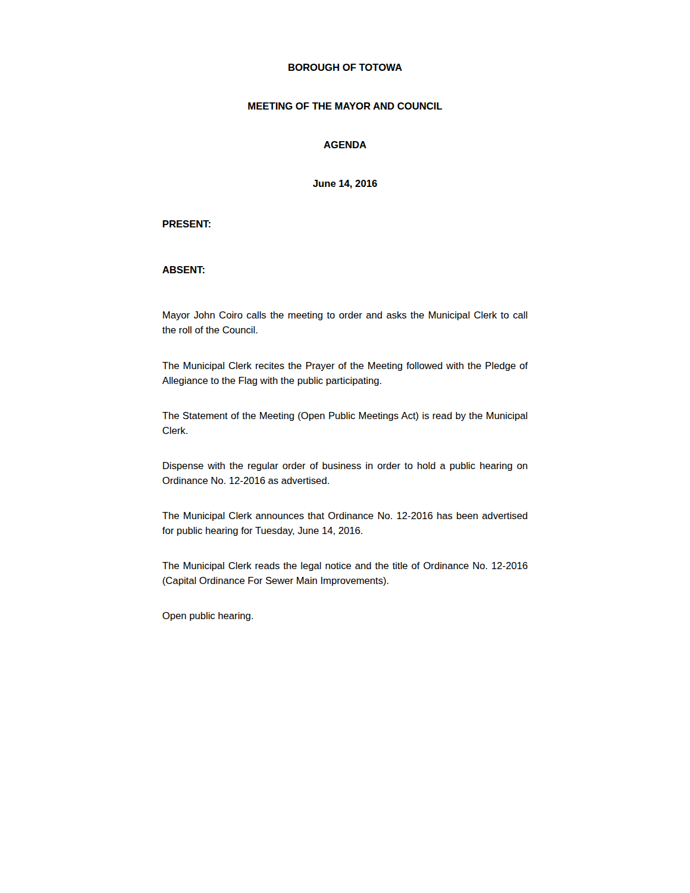BOROUGH OF TOTOWA
MEETING OF THE MAYOR AND COUNCIL
AGENDA
June 14, 2016
PRESENT:
ABSENT:
Mayor John Coiro calls the meeting to order and asks the Municipal Clerk to call the roll of the Council.
The Municipal Clerk recites the Prayer of the Meeting followed with the Pledge of Allegiance to the Flag with the public participating.
The Statement of the Meeting (Open Public Meetings Act) is read by the Municipal Clerk.
Dispense with the regular order of business in order to hold a public hearing on Ordinance No. 12-2016 as advertised.
The Municipal Clerk announces that Ordinance No. 12-2016 has been advertised for public hearing for Tuesday, June 14, 2016.
The Municipal Clerk reads the legal notice and the title of Ordinance No. 12-2016 (Capital Ordinance For Sewer Main Improvements).
Open public hearing.